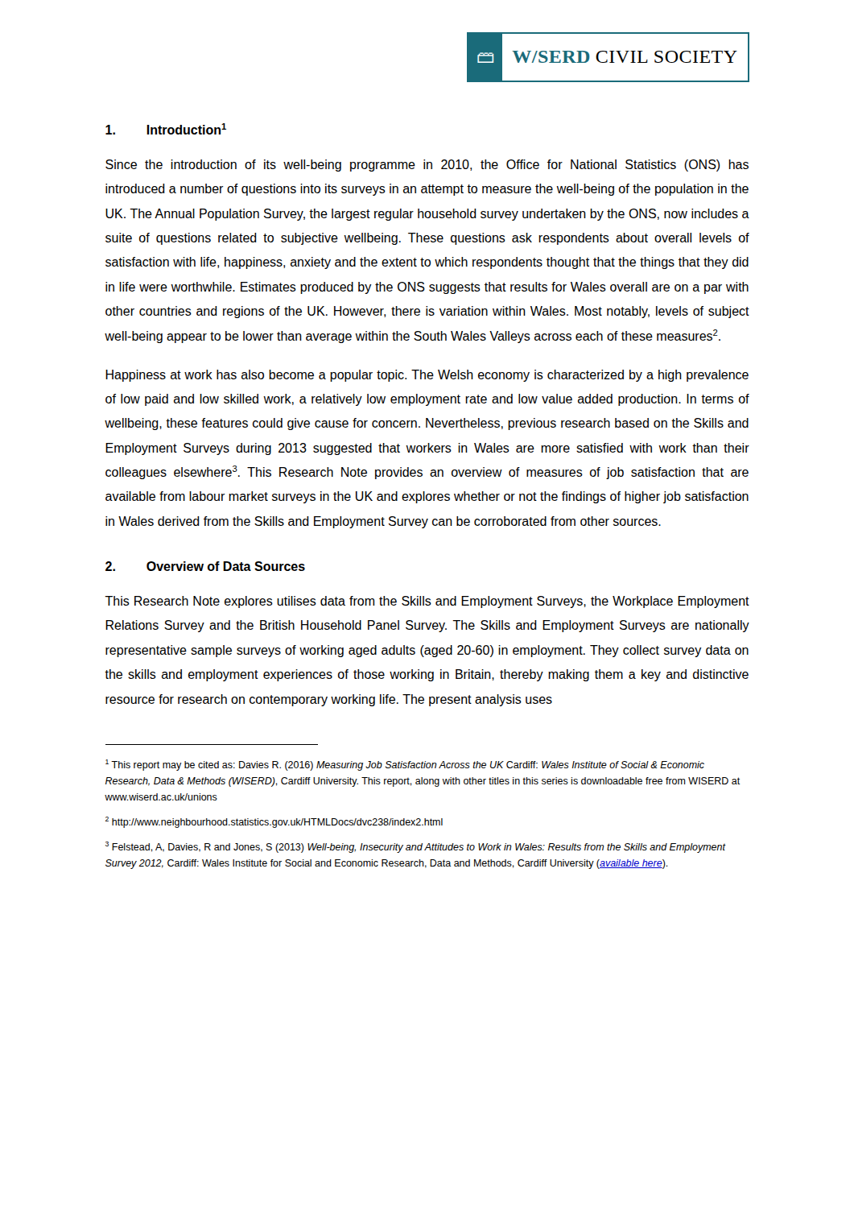🗃
W/SERD CIVIL SOCIETY
1. Introduction1
Since the introduction of its well-being programme in 2010, the Office for National Statistics (ONS) has introduced a number of questions into its surveys in an attempt to measure the well-being of the population in the UK. The Annual Population Survey, the largest regular household survey undertaken by the ONS, now includes a suite of questions related to subjective wellbeing. These questions ask respondents about overall levels of satisfaction with life, happiness, anxiety and the extent to which respondents thought that the things that they did in life were worthwhile. Estimates produced by the ONS suggests that results for Wales overall are on a par with other countries and regions of the UK. However, there is variation within Wales. Most notably, levels of subject well-being appear to be lower than average within the South Wales Valleys across each of these measures2.
Happiness at work has also become a popular topic. The Welsh economy is characterized by a high prevalence of low paid and low skilled work, a relatively low employment rate and low value added production. In terms of wellbeing, these features could give cause for concern. Nevertheless, previous research based on the Skills and Employment Surveys during 2013 suggested that workers in Wales are more satisfied with work than their colleagues elsewhere3. This Research Note provides an overview of measures of job satisfaction that are available from labour market surveys in the UK and explores whether or not the findings of higher job satisfaction in Wales derived from the Skills and Employment Survey can be corroborated from other sources.
2. Overview of Data Sources
This Research Note explores utilises data from the Skills and Employment Surveys, the Workplace Employment Relations Survey and the British Household Panel Survey. The Skills and Employment Surveys are nationally representative sample surveys of working aged adults (aged 20-60) in employment. They collect survey data on the skills and employment experiences of those working in Britain, thereby making them a key and distinctive resource for research on contemporary working life. The present analysis uses
1 This report may be cited as: Davies R. (2016) Measuring Job Satisfaction Across the UK Cardiff: Wales Institute of Social & Economic Research, Data & Methods (WISERD), Cardiff University. This report, along with other titles in this series is downloadable free from WISERD at www.wiserd.ac.uk/unions
2 http://www.neighbourhood.statistics.gov.uk/HTMLDocs/dvc238/index2.html
3 Felstead, A, Davies, R and Jones, S (2013) Well-being, Insecurity and Attitudes to Work in Wales: Results from the Skills and Employment Survey 2012, Cardiff: Wales Institute for Social and Economic Research, Data and Methods, Cardiff University (available here).